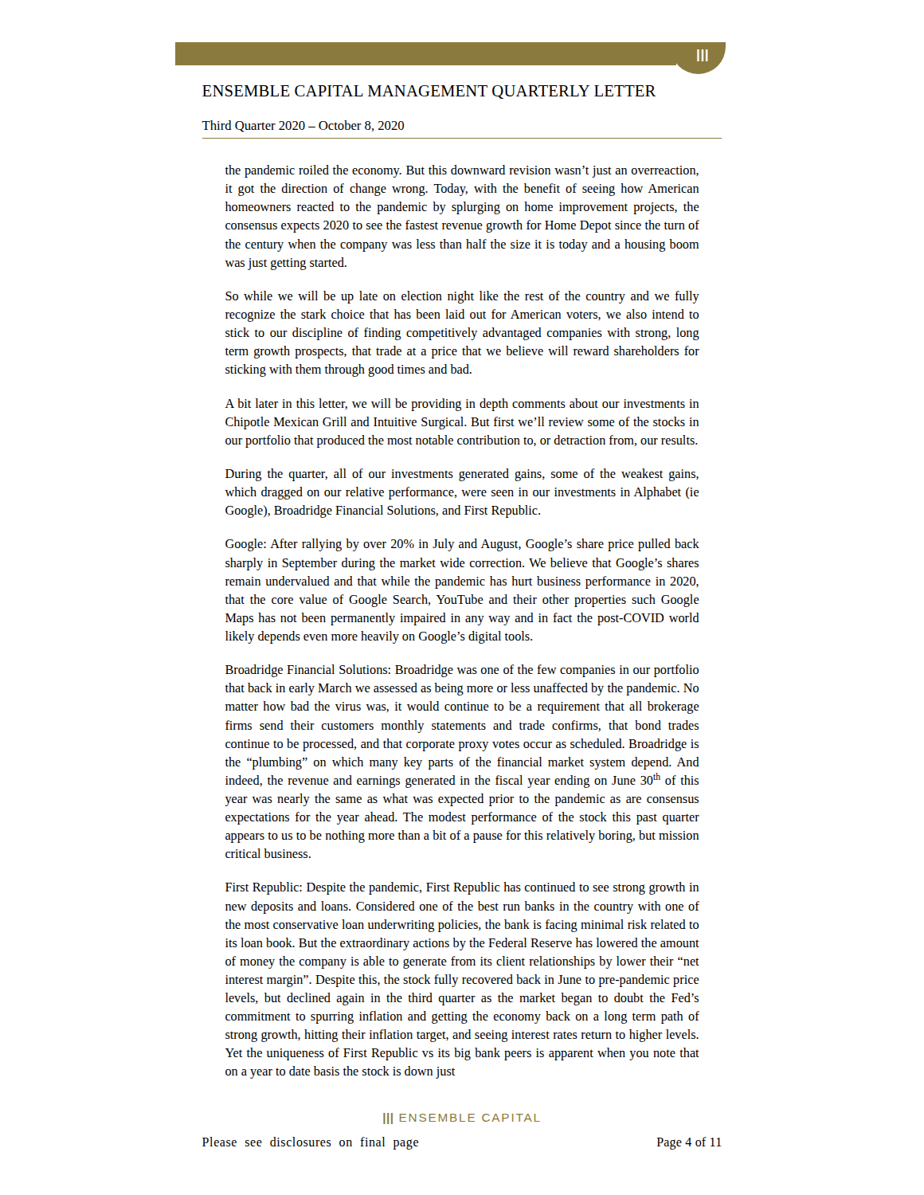|||
ENSEMBLE CAPITAL MANAGEMENT QUARTERLY LETTER
Third Quarter 2020 – October 8, 2020
the pandemic roiled the economy. But this downward revision wasn’t just an overreaction, it got the direction of change wrong. Today, with the benefit of seeing how American homeowners reacted to the pandemic by splurging on home improvement projects, the consensus expects 2020 to see the fastest revenue growth for Home Depot since the turn of the century when the company was less than half the size it is today and a housing boom was just getting started.
So while we will be up late on election night like the rest of the country and we fully recognize the stark choice that has been laid out for American voters, we also intend to stick to our discipline of finding competitively advantaged companies with strong, long term growth prospects, that trade at a price that we believe will reward shareholders for sticking with them through good times and bad.
A bit later in this letter, we will be providing in depth comments about our investments in Chipotle Mexican Grill and Intuitive Surgical. But first we’ll review some of the stocks in our portfolio that produced the most notable contribution to, or detraction from, our results.
During the quarter, all of our investments generated gains, some of the weakest gains, which dragged on our relative performance, were seen in our investments in Alphabet (ie Google), Broadridge Financial Solutions, and First Republic.
Google: After rallying by over 20% in July and August, Google’s share price pulled back sharply in September during the market wide correction. We believe that Google’s shares remain undervalued and that while the pandemic has hurt business performance in 2020, that the core value of Google Search, YouTube and their other properties such Google Maps has not been permanently impaired in any way and in fact the post-COVID world likely depends even more heavily on Google’s digital tools.
Broadridge Financial Solutions: Broadridge was one of the few companies in our portfolio that back in early March we assessed as being more or less unaffected by the pandemic. No matter how bad the virus was, it would continue to be a requirement that all brokerage firms send their customers monthly statements and trade confirms, that bond trades continue to be processed, and that corporate proxy votes occur as scheduled. Broadridge is the “plumbing” on which many key parts of the financial market system depend. And indeed, the revenue and earnings generated in the fiscal year ending on June 30th of this year was nearly the same as what was expected prior to the pandemic as are consensus expectations for the year ahead. The modest performance of the stock this past quarter appears to us to be nothing more than a bit of a pause for this relatively boring, but mission critical business.
First Republic: Despite the pandemic, First Republic has continued to see strong growth in new deposits and loans. Considered one of the best run banks in the country with one of the most conservative loan underwriting policies, the bank is facing minimal risk related to its loan book. But the extraordinary actions by the Federal Reserve has lowered the amount of money the company is able to generate from its client relationships by lower their “net interest margin”. Despite this, the stock fully recovered back in June to pre-pandemic price levels, but declined again in the third quarter as the market began to doubt the Fed’s commitment to spurring inflation and getting the economy back on a long term path of strong growth, hitting their inflation target, and seeing interest rates return to higher levels. Yet the uniqueness of First Republic vs its big bank peers is apparent when you note that on a year to date basis the stock is down just
|||ENSEMBLE CAPITAL
Please see disclosures on final page
Page 4 of 11